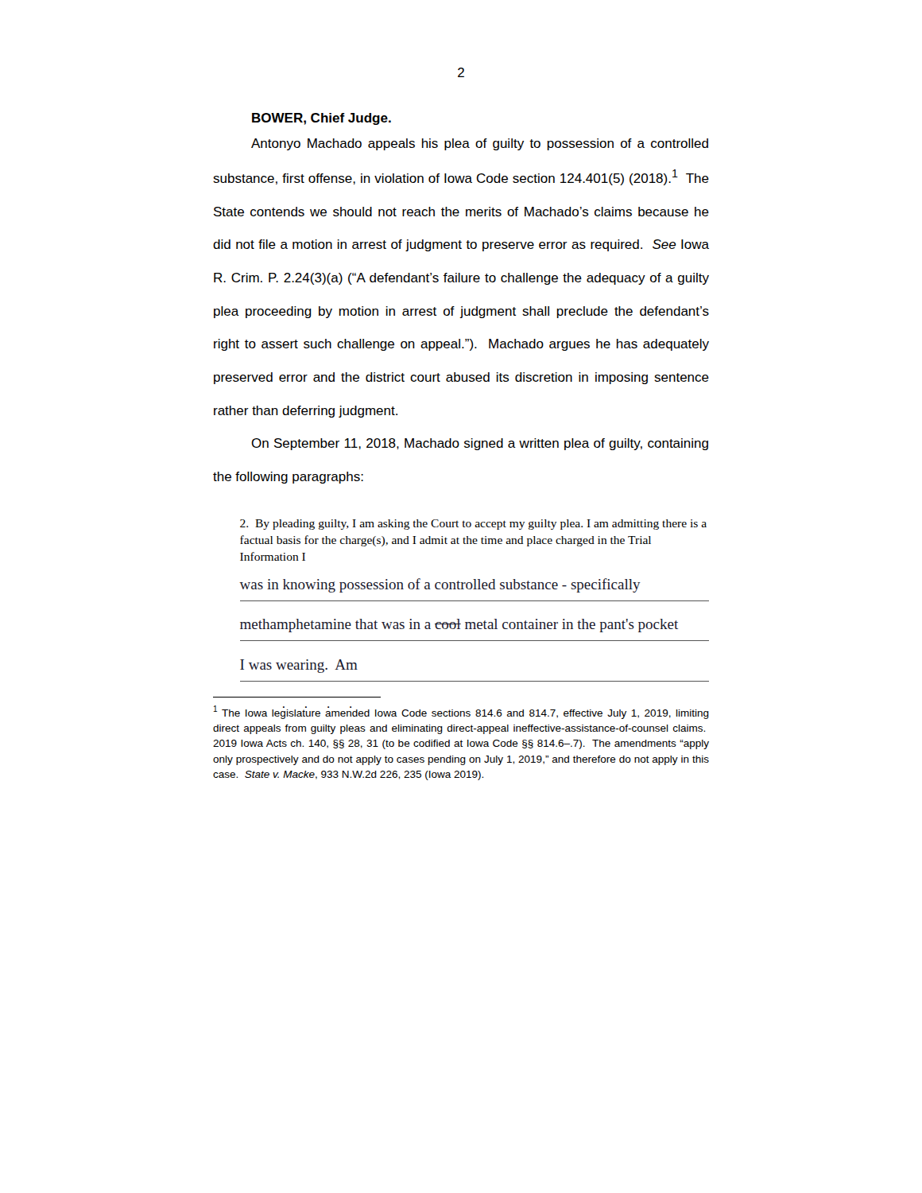2
BOWER, Chief Judge.
Antonyo Machado appeals his plea of guilty to possession of a controlled substance, first offense, in violation of Iowa Code section 124.401(5) (2018).1 The State contends we should not reach the merits of Machado’s claims because he did not file a motion in arrest of judgment to preserve error as required. See Iowa R. Crim. P. 2.24(3)(a) (“A defendant’s failure to challenge the adequacy of a guilty plea proceeding by motion in arrest of judgment shall preclude the defendant’s right to assert such challenge on appeal.”). Machado argues he has adequately preserved error and the district court abused its discretion in imposing sentence rather than deferring judgment.
On September 11, 2018, Machado signed a written plea of guilty, containing the following paragraphs:
2. By pleading guilty, I am asking the Court to accept my guilty plea. I am admitting there is a factual basis for the charge(s), and I admit at the time and place charged in the Trial Information I
was in knowing possession of a controlled substance - specifically methamphetamine that was in a cool metal container in the pant's pocket I was wearing. Am
. . . .
1 The Iowa legislature amended Iowa Code sections 814.6 and 814.7, effective July 1, 2019, limiting direct appeals from guilty pleas and eliminating direct-appeal ineffective-assistance-of-counsel claims. 2019 Iowa Acts ch. 140, §§ 28, 31 (to be codified at Iowa Code §§ 814.6–.7). The amendments “apply only prospectively and do not apply to cases pending on July 1, 2019,” and therefore do not apply in this case. State v. Macke, 933 N.W.2d 226, 235 (Iowa 2019).